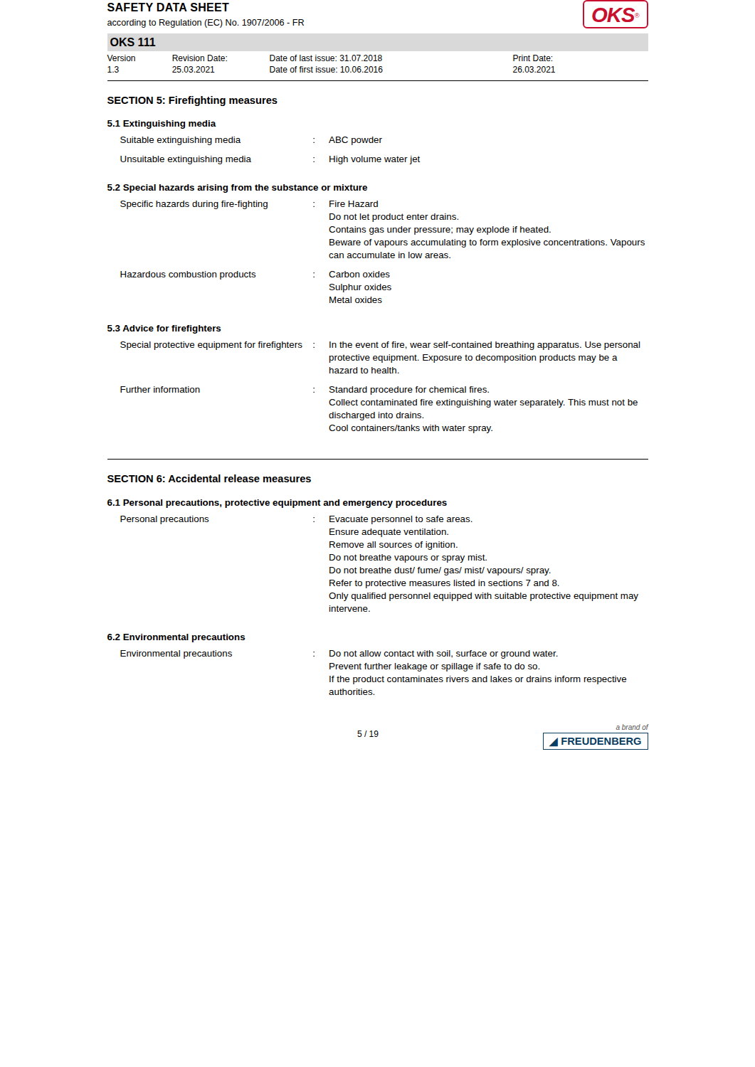SAFETY DATA SHEET
according to Regulation (EC) No. 1907/2006 - FR
OKS®
OKS 111
| Version 1.3 | Revision Date: 25.03.2021 | Date of last issue: 31.07.2018 Date of first issue: 10.06.2016 | Print Date: 26.03.2021 |
SECTION 5: Firefighting measures
5.1 Extinguishing media
| Suitable extinguishing media | : | ABC powder |
| Unsuitable extinguishing media | : | High volume water jet |
5.2 Special hazards arising from the substance or mixture
| Specific hazards during fire-fighting | : | Fire Hazard Do not let product enter drains. Contains gas under pressure; may explode if heated. Beware of vapours accumulating to form explosive concentrations. Vapours can accumulate in low areas. |
| Hazardous combustion products | : | Carbon oxides Sulphur oxides Metal oxides |
5.3 Advice for firefighters
| Special protective equipment for firefighters | : | In the event of fire, wear self-contained breathing apparatus. Use personal protective equipment. Exposure to decomposition products may be a hazard to health. |
| Further information | : | Standard procedure for chemical fires. Collect contaminated fire extinguishing water separately. This must not be discharged into drains. Cool containers/tanks with water spray. |
SECTION 6: Accidental release measures
6.1 Personal precautions, protective equipment and emergency procedures
| Personal precautions | : | Evacuate personnel to safe areas. Ensure adequate ventilation. Remove all sources of ignition. Do not breathe vapours or spray mist. Do not breathe dust/ fume/ gas/ mist/ vapours/ spray. Refer to protective measures listed in sections 7 and 8. Only qualified personnel equipped with suitable protective equipment may intervene. |
6.2 Environmental precautions
| Environmental precautions | : | Do not allow contact with soil, surface or ground water. Prevent further leakage or spillage if safe to do so. If the product contaminates rivers and lakes or drains inform respective authorities. |
5 / 19
a brand of
◢FREUDENBERG